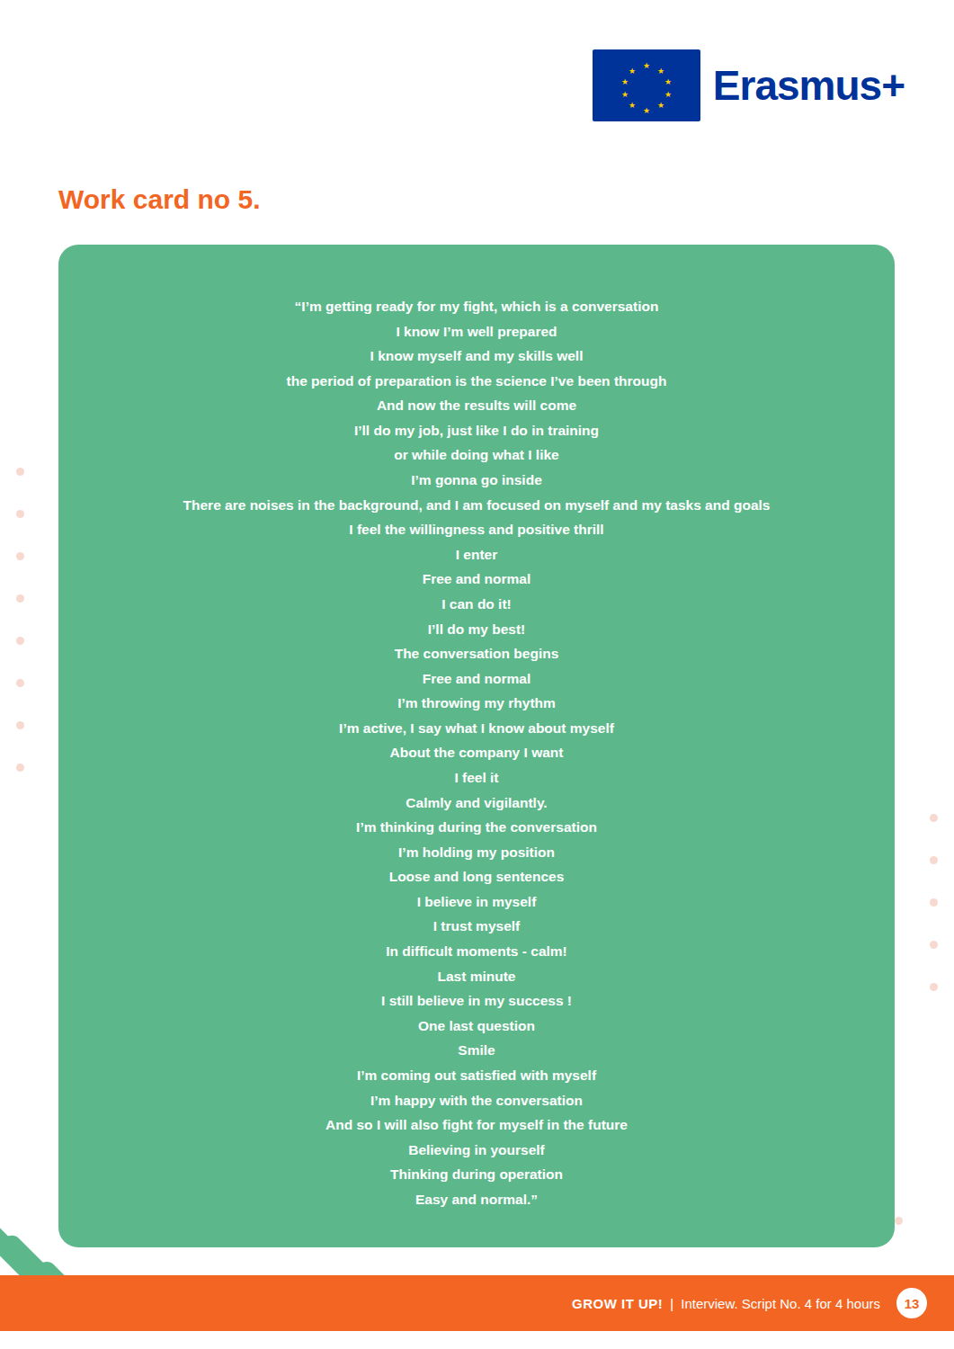★ ★ ★ ★ ★ ★ ★ ★ ★ ★
Erasmus+
Work card no 5.
“I’m getting ready for my fight, which is a conversation
I know I’m well prepared
I know myself and my skills well
the period of preparation is the science I’ve been through
And now the results will come
I’ll do my job, just like I do in training
or while doing what I like
I’m gonna go inside
There are noises in the background, and I am focused on myself and my tasks and goals
I feel the willingness and positive thrill
I enter
Free and normal
I can do it!
I’ll do my best!
The conversation begins
Free and normal
I’m throwing my rhythm
I’m active, I say what I know about myself
About the company I want
I feel it
Calmly and vigilantly.
I’m thinking during the conversation
I’m holding my position
Loose and long sentences
I believe in myself
I trust myself
In difficult moments - calm!
Last minute
I still believe in my success !
One last question
Smile
I’m coming out satisfied with myself
I’m happy with the conversation
And so I will also fight for myself in the future
Believing in yourself
Thinking during operation
Easy and normal.”
GROW IT UP! | Interview. Script No. 4 for 4 hours 13